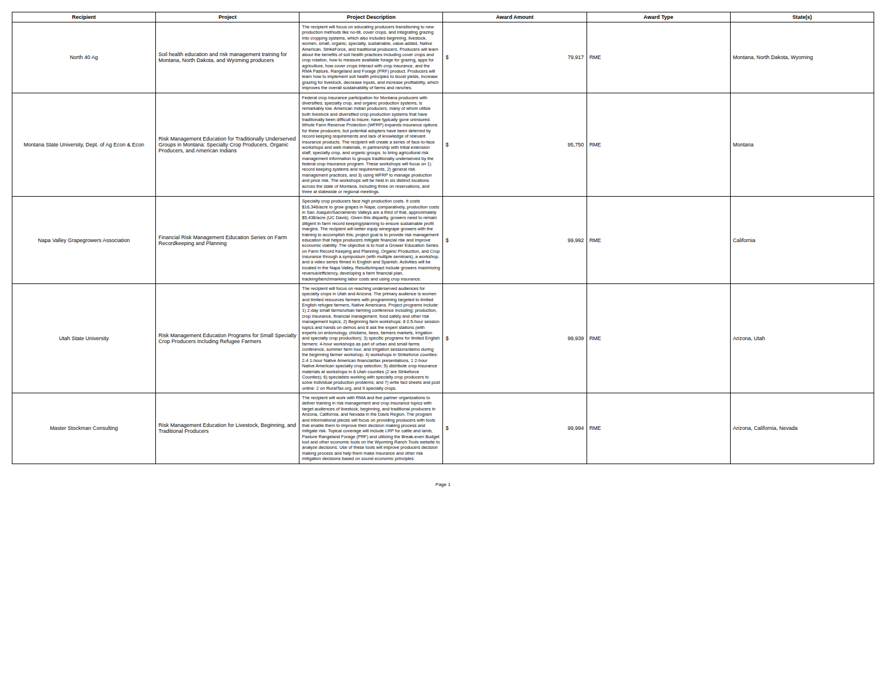| Recipient | Project | Project Description | Award Amount | Award Type | State(s) |
| --- | --- | --- | --- | --- | --- |
| North 40 Ag | Soil health education and risk management training for Montana, North Dakota, and Wyoming producers | The recipient will focus on educating producers transitioning to new production methods like no-till, cover crops, and integrating grazing into cropping systems, which also includes beginning, livestock, women, small, organic, specialty, sustainable, value-added, Native American, StrikeForce, and traditional producers. Producers will learn about the benefits of soil health practices including cover crops and crop rotation, how to measure available forage for grazing, apps for agriculture, how cover crops interact with crop insurance, and the RMA Pasture, Rangeland and Forage (PRF) product. Producers will learn how to implement soil health principles to boost yields, increase grazing for livestock, decrease inputs, and increase profitability, which improves the overall sustainability of farms and ranches. | $ 79,917 | RME | Montana, North Dakota, Wyoming |
| Montana State University, Dept. of Ag Econ & Econ | Risk Management Education for Traditionally Underserved Groups in Montana: Specialty Crop Producers, Organic Producers, and American Indians | Federal crop insurance participation for Montana producers with diversified, specialty crop, and organic production systems, is remarkably low. American Indian producers, many of whom utilize both livestock and diversified crop production systems that have traditionally been difficult to insure, have typically gone uninsured. Whole Farm Revenue Protection (WFRP) expands insurance options for these producers, but potential adopters have been deterred by record keeping requirements and lack of knowledge of relevant insurance products. The recipient will create a series of face-to-face workshops and web materials, in partnership with tribal extension staff, specialty crop, and organic groups, to bring agricultural risk management information to groups traditionally underserved by the federal crop insurance program. These workshops will focus on 1) record keeping systems and requirements, 2) general risk management practices, and 3) using WFRP to manage production and price risk. The workshops will be held in six distinct locations across the state of Montana, including three on reservations, and three at statewide or regional meetings. | $ 95,750 | RME | Montana |
| Napa Valley Grapegrowers Association | Financial Risk Management Education Series on Farm Recordkeeping and Planning | Specialty crop producers face high production costs. It costs $16,346/acre to grow grapes in Napa; comparatively, production costs in San Joaquin/Sacramento Valleys are a third of that, approximately $5,438/acre (UC Davis). Given this disparity, growers need to remain diligent in farm record keeping/planning to ensure sustainable profit margins. The recipient will better equip winegrape growers with the training to accomplish this; project goal is to provide risk management education that helps producers mitigate financial risk and improve economic viability. The objective is to host a Grower Education Series on Farm Record Keeping and Planning, Organic Production, and Crop Insurance through a symposium (with multiple seminars), a workshop, and a video series filmed in English and Spanish. Activities will be located in the Napa Valley. Results/impact include growers maximizing revenue/efficiency, developing a farm financial plan, tracking/benchmarking labor costs and using crop insurance. | $ 99,992 | RME | California |
| Utah State University | Risk Management Education Programs for Small Specialty Crop Producers Including Refugee Farmers | The recipient will focus on reaching underserved audiences for specialty crops in Utah and Arizona. The primary audience is women and limited resources farmers with programming targeted to limited English refugee farmers, Native Americans. Project programs include: 1) 2-day small farms/urban farming conference including: production, crop insurance, financial management, food safety and other risk management topics; 2) Beginning farm workshops: 8 0.5-hour session topics and hands on demos and 8 ask the expert stations (with experts on entomology, chickens, bees, farmers markets, irrigation and specialty crop production); 3) specific programs for limited English farmers: 4-hour workshops as part of urban and small farms conference, summer farm tour, and irrigation sessions/demo during the beginning farmer workshop; 4) workshops in Strikeforce counties: 2-4 1-hour Native American financial/tax presentations, 1 2-hour Native American specialty crop selection; 5) distribute crop insurance materials at workshops in 6 Utah counties (2 are Strikeforce Counties); 6) specialists working with specialty crop producers to solve individual production problems; and 7) write fact sheets and post online: 2 on RuralTax.org, and 9 specialty crops. | $ 99,939 | RME | Arizona, Utah |
| Master Stockman Consulting | Risk Management Education for Livestock, Beginning, and Traditional Producers | The recipient will work with RMA and five partner organizations to deliver training in risk management and crop insurance topics with target audiences of livestock, beginning, and traditional producers in Arizona, California, and Nevada in the Davis Region. The program and informational pieces will focus on providing producers with tools that enable them to improve their decision making process and mitigate risk. Topical coverage will include LRP for cattle and lamb, Pasture Rangeland Forage (PRF) and utilizing the Break-even Budget tool and other economic tools on the Wyoming Ranch Tools website to analyze decisions. Use of these tools will improve producers decision making process and help them make insurance and other risk mitigation decisions based on sound economic principles. | $ 99,994 | RME | Arizona, California, Nevada |
Page 1